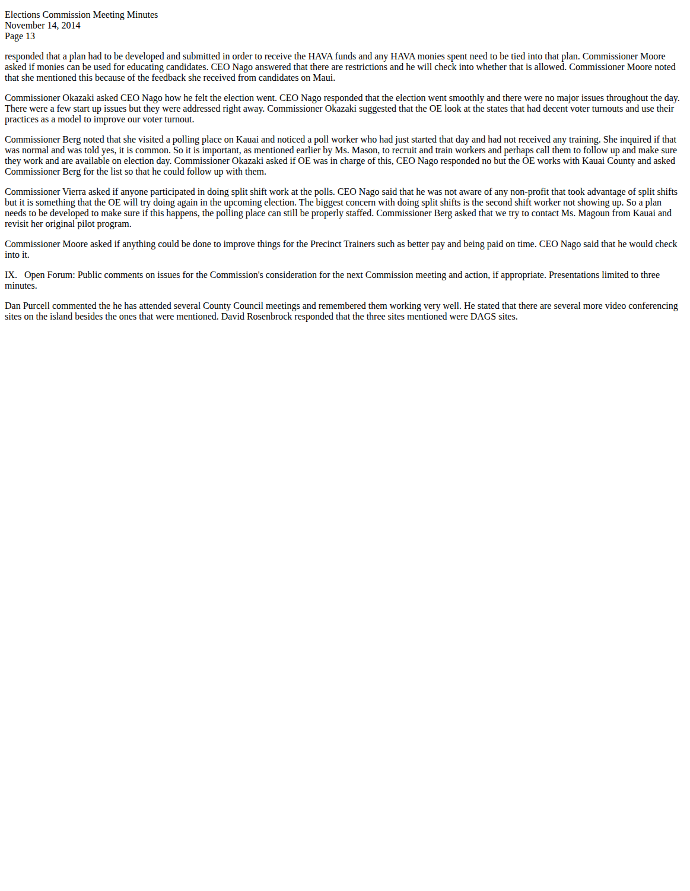Elections Commission Meeting Minutes
November 14, 2014
Page 13
responded that a plan had to be developed and submitted in order to receive the HAVA funds and any HAVA monies spent need to be tied into that plan. Commissioner Moore asked if monies can be used for educating candidates. CEO Nago answered that there are restrictions and he will check into whether that is allowed. Commissioner Moore noted that she mentioned this because of the feedback she received from candidates on Maui.
Commissioner Okazaki asked CEO Nago how he felt the election went. CEO Nago responded that the election went smoothly and there were no major issues throughout the day. There were a few start up issues but they were addressed right away. Commissioner Okazaki suggested that the OE look at the states that had decent voter turnouts and use their practices as a model to improve our voter turnout.
Commissioner Berg noted that she visited a polling place on Kauai and noticed a poll worker who had just started that day and had not received any training. She inquired if that was normal and was told yes, it is common. So it is important, as mentioned earlier by Ms. Mason, to recruit and train workers and perhaps call them to follow up and make sure they work and are available on election day. Commissioner Okazaki asked if OE was in charge of this, CEO Nago responded no but the OE works with Kauai County and asked Commissioner Berg for the list so that he could follow up with them.
Commissioner Vierra asked if anyone participated in doing split shift work at the polls. CEO Nago said that he was not aware of any non-profit that took advantage of split shifts but it is something that the OE will try doing again in the upcoming election. The biggest concern with doing split shifts is the second shift worker not showing up. So a plan needs to be developed to make sure if this happens, the polling place can still be properly staffed. Commissioner Berg asked that we try to contact Ms. Magoun from Kauai and revisit her original pilot program.
Commissioner Moore asked if anything could be done to improve things for the Precinct Trainers such as better pay and being paid on time. CEO Nago said that he would check into it.
IX. Open Forum: Public comments on issues for the Commission's consideration for the next Commission meeting and action, if appropriate. Presentations limited to three minutes.
Dan Purcell commented the he has attended several County Council meetings and remembered them working very well. He stated that there are several more video conferencing sites on the island besides the ones that were mentioned. David Rosenbrock responded that the three sites mentioned were DAGS sites.